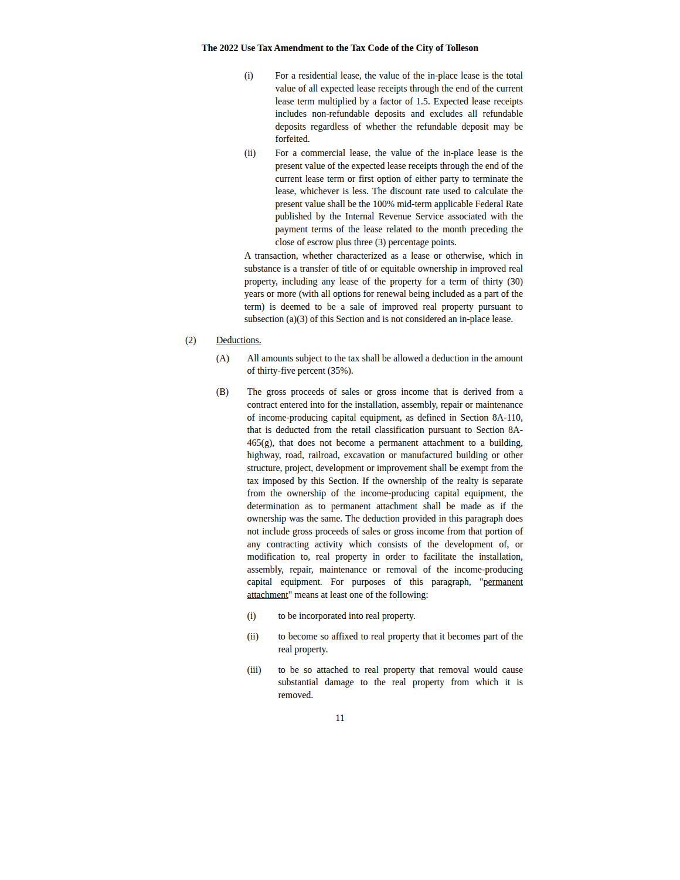The 2022 Use Tax Amendment to the Tax Code of the City of Tolleson
(i) For a residential lease, the value of the in-place lease is the total value of all expected lease receipts through the end of the current lease term multiplied by a factor of 1.5. Expected lease receipts includes non-refundable deposits and excludes all refundable deposits regardless of whether the refundable deposit may be forfeited.
(ii) For a commercial lease, the value of the in-place lease is the present value of the expected lease receipts through the end of the current lease term or first option of either party to terminate the lease, whichever is less. The discount rate used to calculate the present value shall be the 100% mid-term applicable Federal Rate published by the Internal Revenue Service associated with the payment terms of the lease related to the month preceding the close of escrow plus three (3) percentage points.
A transaction, whether characterized as a lease or otherwise, which in substance is a transfer of title of or equitable ownership in improved real property, including any lease of the property for a term of thirty (30) years or more (with all options for renewal being included as a part of the term) is deemed to be a sale of improved real property pursuant to subsection (a)(3) of this Section and is not considered an in-place lease.
(2) Deductions.
(A) All amounts subject to the tax shall be allowed a deduction in the amount of thirty-five percent (35%).
(B) The gross proceeds of sales or gross income that is derived from a contract entered into for the installation, assembly, repair or maintenance of income-producing capital equipment, as defined in Section 8A-110, that is deducted from the retail classification pursuant to Section 8A-465(g), that does not become a permanent attachment to a building, highway, road, railroad, excavation or manufactured building or other structure, project, development or improvement shall be exempt from the tax imposed by this Section. If the ownership of the realty is separate from the ownership of the income-producing capital equipment, the determination as to permanent attachment shall be made as if the ownership was the same. The deduction provided in this paragraph does not include gross proceeds of sales or gross income from that portion of any contracting activity which consists of the development of, or modification to, real property in order to facilitate the installation, assembly, repair, maintenance or removal of the income-producing capital equipment. For purposes of this paragraph, "permanent attachment" means at least one of the following:
(i) to be incorporated into real property.
(ii) to become so affixed to real property that it becomes part of the real property.
(iii) to be so attached to real property that removal would cause substantial damage to the real property from which it is removed.
11